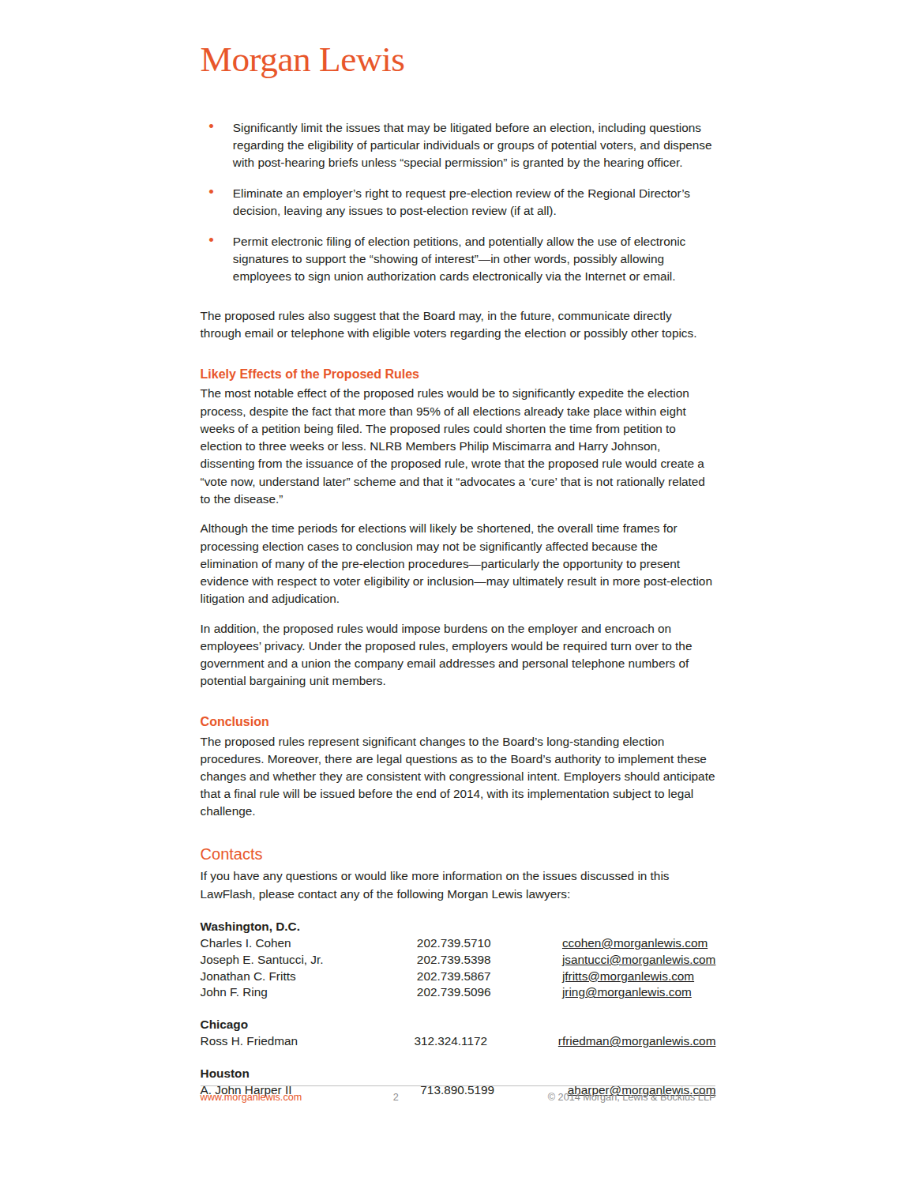Morgan Lewis
Significantly limit the issues that may be litigated before an election, including questions regarding the eligibility of particular individuals or groups of potential voters, and dispense with post-hearing briefs unless “special permission” is granted by the hearing officer.
Eliminate an employer’s right to request pre-election review of the Regional Director’s decision, leaving any issues to post-election review (if at all).
Permit electronic filing of election petitions, and potentially allow the use of electronic signatures to support the “showing of interest”—in other words, possibly allowing employees to sign union authorization cards electronically via the Internet or email.
The proposed rules also suggest that the Board may, in the future, communicate directly through email or telephone with eligible voters regarding the election or possibly other topics.
Likely Effects of the Proposed Rules
The most notable effect of the proposed rules would be to significantly expedite the election process, despite the fact that more than 95% of all elections already take place within eight weeks of a petition being filed. The proposed rules could shorten the time from petition to election to three weeks or less. NLRB Members Philip Miscimarra and Harry Johnson, dissenting from the issuance of the proposed rule, wrote that the proposed rule would create a “vote now, understand later” scheme and that it “advocates a ‘cure’ that is not rationally related to the disease.”
Although the time periods for elections will likely be shortened, the overall time frames for processing election cases to conclusion may not be significantly affected because the elimination of many of the pre-election procedures—particularly the opportunity to present evidence with respect to voter eligibility or inclusion—may ultimately result in more post-election litigation and adjudication.
In addition, the proposed rules would impose burdens on the employer and encroach on employees’ privacy. Under the proposed rules, employers would be required turn over to the government and a union the company email addresses and personal telephone numbers of potential bargaining unit members.
Conclusion
The proposed rules represent significant changes to the Board’s long-standing election procedures. Moreover, there are legal questions as to the Board’s authority to implement these changes and whether they are consistent with congressional intent. Employers should anticipate that a final rule will be issued before the end of 2014, with its implementation subject to legal challenge.
Contacts
If you have any questions or would like more information on the issues discussed in this LawFlash, please contact any of the following Morgan Lewis lawyers:
Washington, D.C.
| Charles I. Cohen | 202.739.5710 | ccohen@morganlewis.com |
| Joseph E. Santucci, Jr. | 202.739.5398 | jsantucci@morganlewis.com |
| Jonathan C. Fritts | 202.739.5867 | jfritts@morganlewis.com |
| John F. Ring | 202.739.5096 | jring@morganlewis.com |
Chicago
| Ross H. Friedman | 312.324.1172 | rfriedman@morganlewis.com |
Houston
| A. John Harper II | 713.890.5199 | aharper@morganlewis.com |
| www.morganlewis.com | 2 | © 2014 Morgan, Lewis & Bockius LLP |